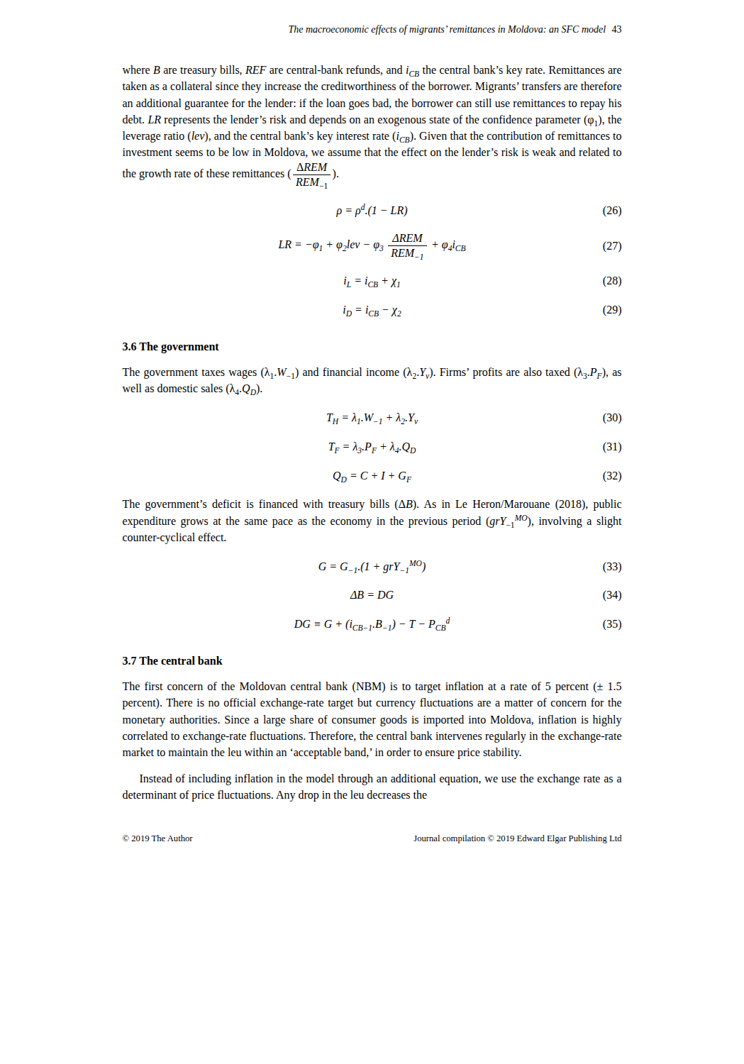The macroeconomic effects of migrants’ remittances in Moldova: an SFC model43
where B are treasury bills, REF are central-bank refunds, and iCB the central bank’s key rate. Remittances are taken as a collateral since they increase the creditworthiness of the borrower. Migrants’ transfers are therefore an additional guarantee for the lender: if the loan goes bad, the borrower can still use remittances to repay his debt. LR represents the lender’s risk and depends on an exogenous state of the confidence parameter (φ1), the leverage ratio (lev), and the central bank’s key interest rate (iCB). Given that the contribution of remittances to investment seems to be low in Moldova, we assume that the effect on the lender’s risk is weak and related to the growth rate of these remittances (ΔREM REM−1).
ρ = ρd.(1 − LR)
(26)
LR = −φ1 + φ2lev − φ3 ΔREM REM−1 + φ4iCB
(27)
iL = iCB + χ1
(28)
iD = iCB − χ2
(29)
3.6 The government
The government taxes wages (λ1.W−1) and financial income (λ2.Yv). Firms’ profits are also taxed (λ3.PF), as well as domestic sales (λ4.QD).
TH = λ1.W−1 + λ2.Yv
(30)
TF = λ3.PF + λ4.QD
(31)
QD = C + I + GF
(32)
The government’s deficit is financed with treasury bills (ΔB). As in Le Heron/Marouane (2018), public expenditure grows at the same pace as the economy in the previous period (grY−1MO), involving a slight counter-cyclical effect.
G = G−1.(1 + grY−1MO)
(33)
ΔB = DG
(34)
DG ≡ G + (iCB−1.B−1) − T − PCBd
(35)
3.7 The central bank
The first concern of the Moldovan central bank (NBM) is to target inflation at a rate of 5 percent (± 1.5 percent). There is no official exchange-rate target but currency fluctuations are a matter of concern for the monetary authorities. Since a large share of consumer goods is imported into Moldova, inflation is highly correlated to exchange-rate fluctuations. Therefore, the central bank intervenes regularly in the exchange-rate market to maintain the leu within an ‘acceptable band,’ in order to ensure price stability.
Instead of including inflation in the model through an additional equation, we use the exchange rate as a determinant of price fluctuations. Any drop in the leu decreases the
© 2019 The Author
Journal compilation © 2019 Edward Elgar Publishing Ltd